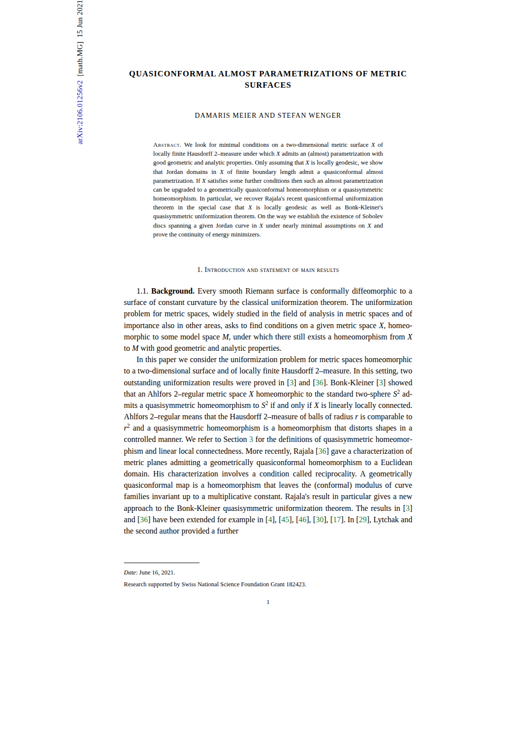arXiv:2106.01256v2 [math.MG] 15 Jun 2021
Quasiconformal almost parametrizations of metric surfaces
Damaris Meier and Stefan Wenger
Abstract. We look for minimal conditions on a two-dimensional metric surface X of locally finite Hausdorff 2–measure under which X admits an (almost) parametrization with good geometric and analytic properties. Only assuming that X is locally geodesic, we show that Jordan domains in X of finite boundary length admit a quasiconformal almost parametrization. If X satisfies some further conditions then such an almost parametrization can be upgraded to a geometrically quasiconformal homeomorphism or a quasisymmetric homeomorphism. In particular, we recover Rajala's recent quasiconformal uniformization theorem in the special case that X is locally geodesic as well as Bonk-Kleiner's quasisymmetric uniformization theorem. On the way we establish the existence of Sobolev discs spanning a given Jordan curve in X under nearly minimal assumptions on X and prove the continuity of energy minimizers.
1. Introduction and statement of main results
1.1. Background. Every smooth Riemann surface is conformally diffeomorphic to a surface of constant curvature by the classical uniformization theorem. The uniformization problem for metric spaces, widely studied in the field of analysis in metric spaces and of importance also in other areas, asks to find conditions on a given metric space X, homeomorphic to some model space M, under which there still exists a homeomorphism from X to M with good geometric and analytic properties.
In this paper we consider the uniformization problem for metric spaces homeomorphic to a two-dimensional surface and of locally finite Hausdorff 2–measure. In this setting, two outstanding uniformization results were proved in [3] and [36]. Bonk-Kleiner [3] showed that an Ahlfors 2–regular metric space X homeomorphic to the standard two-sphere S2 admits a quasisymmetric homeomorphism to S2 if and only if X is linearly locally connected. Ahlfors 2–regular means that the Hausdorff 2–measure of balls of radius r is comparable to r2 and a quasisymmetric homeomorphism is a homeomorphism that distorts shapes in a controlled manner. We refer to Section 3 for the definitions of quasisymmetric homeomorphism and linear local connectedness. More recently, Rajala [36] gave a characterization of metric planes admitting a geometrically quasiconformal homeomorphism to a Euclidean domain. His characterization involves a condition called reciprocality. A geometrically quasiconformal map is a homeomorphism that leaves the (conformal) modulus of curve families invariant up to a multiplicative constant. Rajala's result in particular gives a new approach to the Bonk-Kleiner quasisymmetric uniformization theorem. The results in [3] and [36] have been extended for example in [4], [45], [46], [30], [17]. In [29], Lytchak and the second author provided a further
Date: June 16, 2021.
Research supported by Swiss National Science Foundation Grant 182423.
1